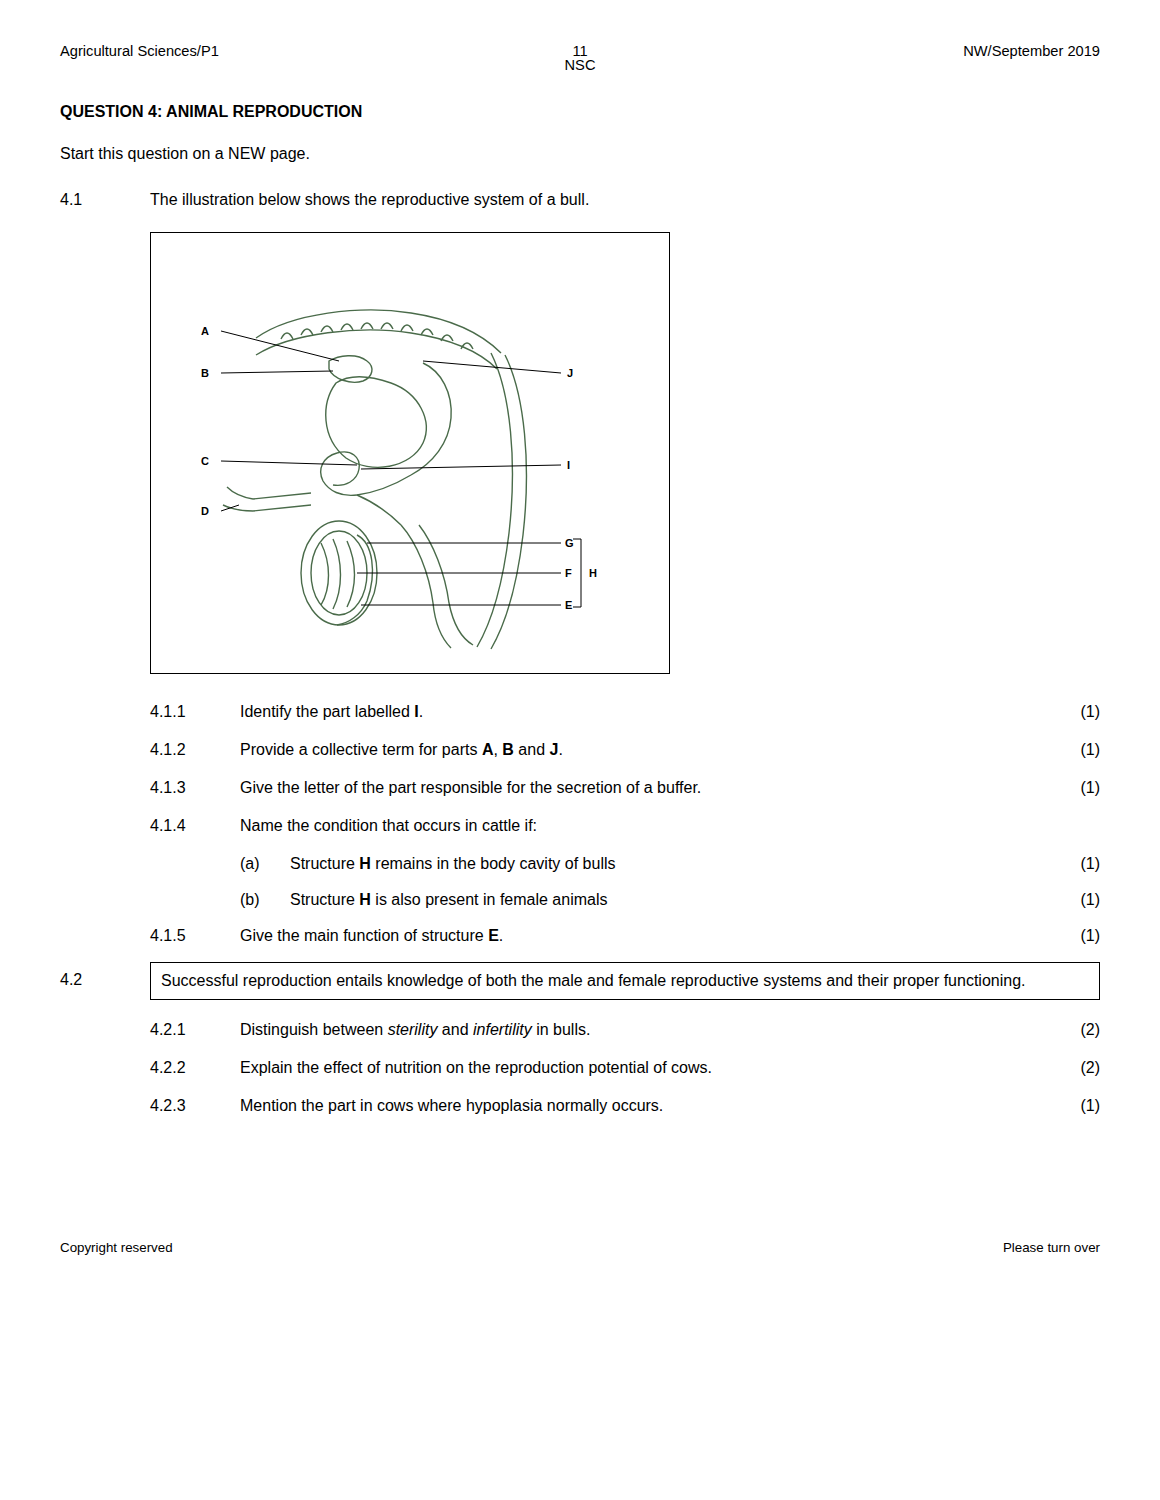Agricultural Sciences/P1
11
NW/September 2019
NSC
QUESTION 4: ANIMAL REPRODUCTION
Start this question on a NEW page.
4.1
The illustration below shows the reproductive system of a bull.
A B C D J I G F E H
4.1.1
Identify the part labelled I.
(1)
4.1.2
Provide a collective term for parts A, B and J.
(1)
4.1.3
Give the letter of the part responsible for the secretion of a buffer.
(1)
4.1.4
Name the condition that occurs in cattle if:
(a)
Structure H remains in the body cavity of bulls
(1)
(b)
Structure H is also present in female animals
(1)
4.1.5
Give the main function of structure E.
(1)
4.2
Successful reproduction entails knowledge of both the male and female reproductive systems and their proper functioning.
4.2.1
Distinguish between sterility and infertility in bulls.
(2)
4.2.2
Explain the effect of nutrition on the reproduction potential of cows.
(2)
4.2.3
Mention the part in cows where hypoplasia normally occurs.
(1)
Copyright reserved
Please turn over